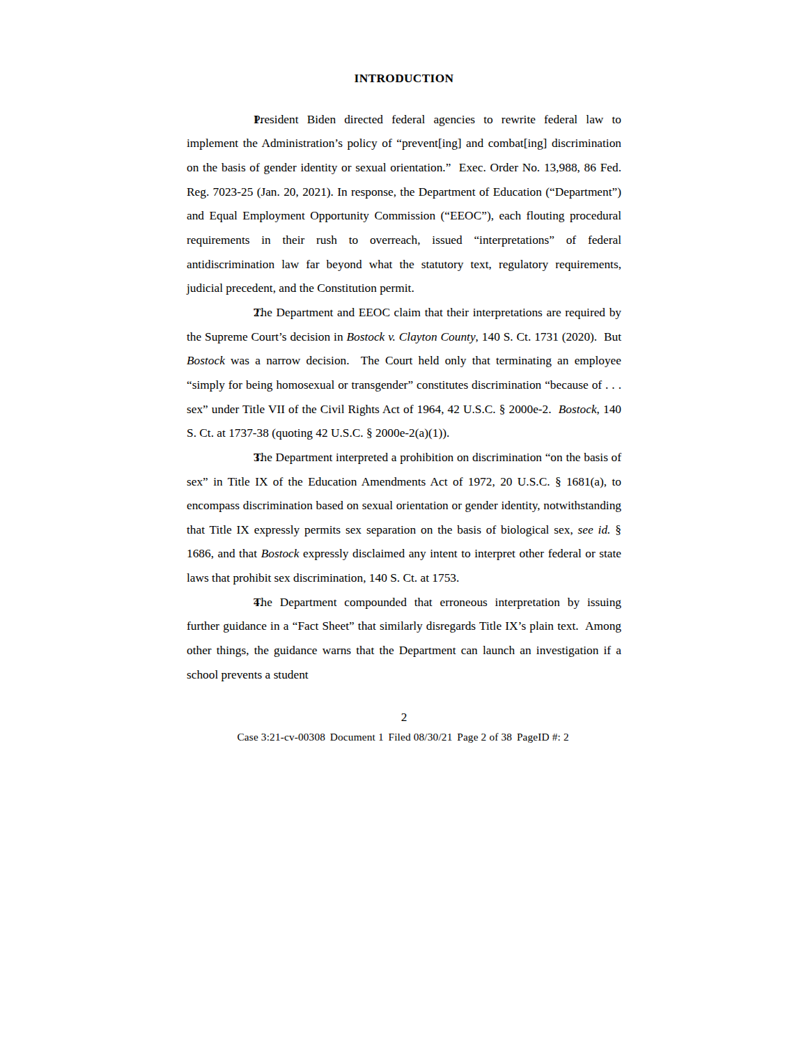INTRODUCTION
1. President Biden directed federal agencies to rewrite federal law to implement the Administration’s policy of “prevent[ing] and combat[ing] discrimination on the basis of gender identity or sexual orientation.” Exec. Order No. 13,988, 86 Fed. Reg. 7023-25 (Jan. 20, 2021). In response, the Department of Education (“Department”) and Equal Employment Opportunity Commission (“EEOC”), each flouting procedural requirements in their rush to overreach, issued “interpretations” of federal antidiscrimination law far beyond what the statutory text, regulatory requirements, judicial precedent, and the Constitution permit.
2. The Department and EEOC claim that their interpretations are required by the Supreme Court’s decision in Bostock v. Clayton County, 140 S. Ct. 1731 (2020). But Bostock was a narrow decision. The Court held only that terminating an employee “simply for being homosexual or transgender” constitutes discrimination “because of . . . sex” under Title VII of the Civil Rights Act of 1964, 42 U.S.C. § 2000e-2. Bostock, 140 S. Ct. at 1737-38 (quoting 42 U.S.C. § 2000e-2(a)(1)).
3. The Department interpreted a prohibition on discrimination “on the basis of sex” in Title IX of the Education Amendments Act of 1972, 20 U.S.C. § 1681(a), to encompass discrimination based on sexual orientation or gender identity, notwithstanding that Title IX expressly permits sex separation on the basis of biological sex, see id. § 1686, and that Bostock expressly disclaimed any intent to interpret other federal or state laws that prohibit sex discrimination, 140 S. Ct. at 1753.
4. The Department compounded that erroneous interpretation by issuing further guidance in a “Fact Sheet” that similarly disregards Title IX’s plain text. Among other things, the guidance warns that the Department can launch an investigation if a school prevents a student
2
Case 3:21-cv-00308 Document 1 Filed 08/30/21 Page 2 of 38 PageID #: 2